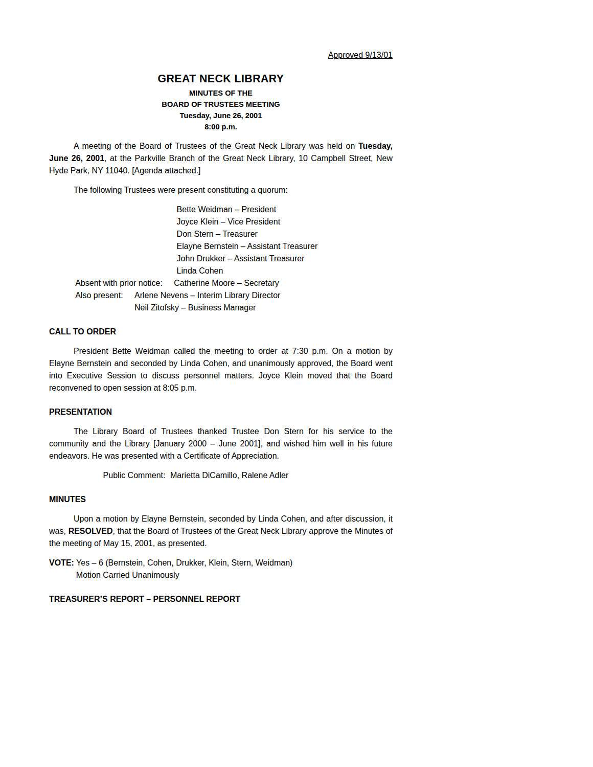Approved 9/13/01
GREAT NECK LIBRARY
MINUTES OF THE
BOARD OF TRUSTEES MEETING
Tuesday, June 26, 2001
8:00 p.m.
A meeting of the Board of Trustees of the Great Neck Library was held on Tuesday, June 26, 2001, at the Parkville Branch of the Great Neck Library, 10 Campbell Street, New Hyde Park, NY 11040. [Agenda attached.]
The following Trustees were present constituting a quorum:
Bette Weidman – President
Joyce Klein – Vice President
Don Stern – Treasurer
Elayne Bernstein – Assistant Treasurer
John Drukker – Assistant Treasurer
Linda Cohen
| Absent with prior notice: | Catherine Moore – Secretary |
| Also present: | Arlene Nevens – Interim Library Director Neil Zitofsky – Business Manager |
CALL TO ORDER
President Bette Weidman called the meeting to order at 7:30 p.m. On a motion by Elayne Bernstein and seconded by Linda Cohen, and unanimously approved, the Board went into Executive Session to discuss personnel matters. Joyce Klein moved that the Board reconvened to open session at 8:05 p.m.
PRESENTATION
The Library Board of Trustees thanked Trustee Don Stern for his service to the community and the Library [January 2000 – June 2001], and wished him well in his future endeavors. He was presented with a Certificate of Appreciation.
Public Comment:Marietta DiCamillo, Ralene Adler
MINUTES
Upon a motion by Elayne Bernstein, seconded by Linda Cohen, and after discussion, it was, RESOLVED, that the Board of Trustees of the Great Neck Library approve the Minutes of the meeting of May 15, 2001, as presented.
VOTE: Yes – 6 (Bernstein, Cohen, Drukker, Klein, Stern, Weidman)
Motion Carried Unanimously
TREASURER’S REPORT – PERSONNEL REPORT